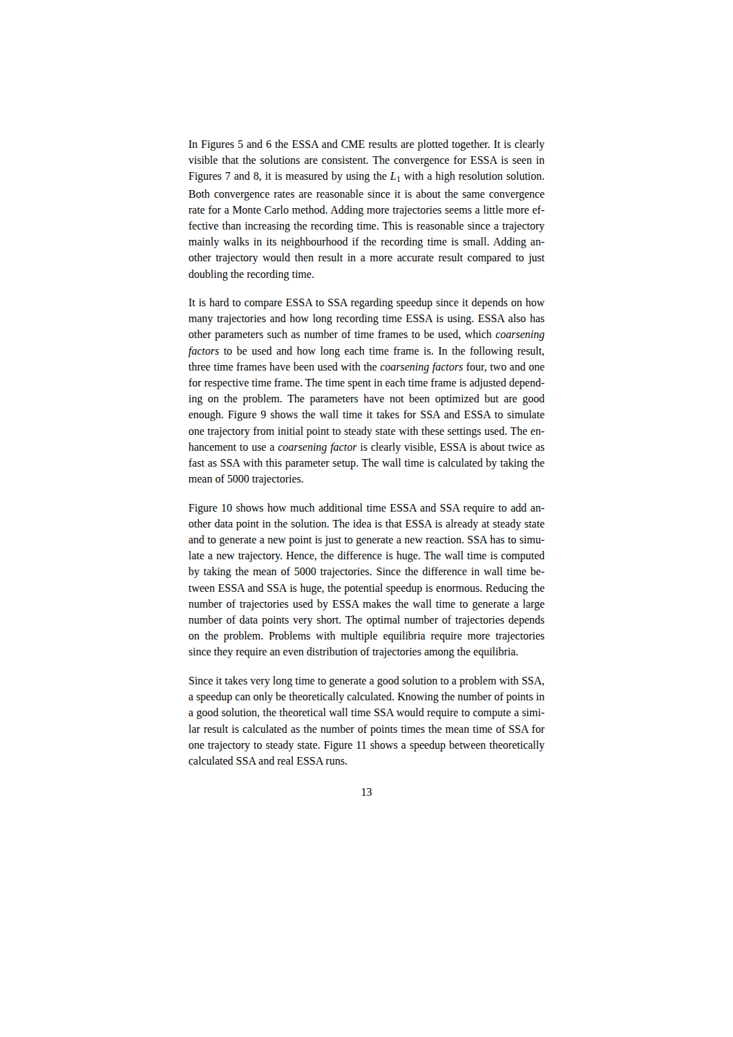In Figures 5 and 6 the ESSA and CME results are plotted together. It is clearly visible that the solutions are consistent. The convergence for ESSA is seen in Figures 7 and 8, it is measured by using the L1 with a high resolution solution. Both convergence rates are reasonable since it is about the same convergence rate for a Monte Carlo method. Adding more trajectories seems a little more effective than increasing the recording time. This is reasonable since a trajectory mainly walks in its neighbourhood if the recording time is small. Adding another trajectory would then result in a more accurate result compared to just doubling the recording time.
It is hard to compare ESSA to SSA regarding speedup since it depends on how many trajectories and how long recording time ESSA is using. ESSA also has other parameters such as number of time frames to be used, which coarsening factors to be used and how long each time frame is. In the following result, three time frames have been used with the coarsening factors four, two and one for respective time frame. The time spent in each time frame is adjusted depending on the problem. The parameters have not been optimized but are good enough. Figure 9 shows the wall time it takes for SSA and ESSA to simulate one trajectory from initial point to steady state with these settings used. The enhancement to use a coarsening factor is clearly visible, ESSA is about twice as fast as SSA with this parameter setup. The wall time is calculated by taking the mean of 5000 trajectories.
Figure 10 shows how much additional time ESSA and SSA require to add another data point in the solution. The idea is that ESSA is already at steady state and to generate a new point is just to generate a new reaction. SSA has to simulate a new trajectory. Hence, the difference is huge. The wall time is computed by taking the mean of 5000 trajectories. Since the difference in wall time between ESSA and SSA is huge, the potential speedup is enormous. Reducing the number of trajectories used by ESSA makes the wall time to generate a large number of data points very short. The optimal number of trajectories depends on the problem. Problems with multiple equilibria require more trajectories since they require an even distribution of trajectories among the equilibria.
Since it takes very long time to generate a good solution to a problem with SSA, a speedup can only be theoretically calculated. Knowing the number of points in a good solution, the theoretical wall time SSA would require to compute a similar result is calculated as the number of points times the mean time of SSA for one trajectory to steady state. Figure 11 shows a speedup between theoretically calculated SSA and real ESSA runs.
13